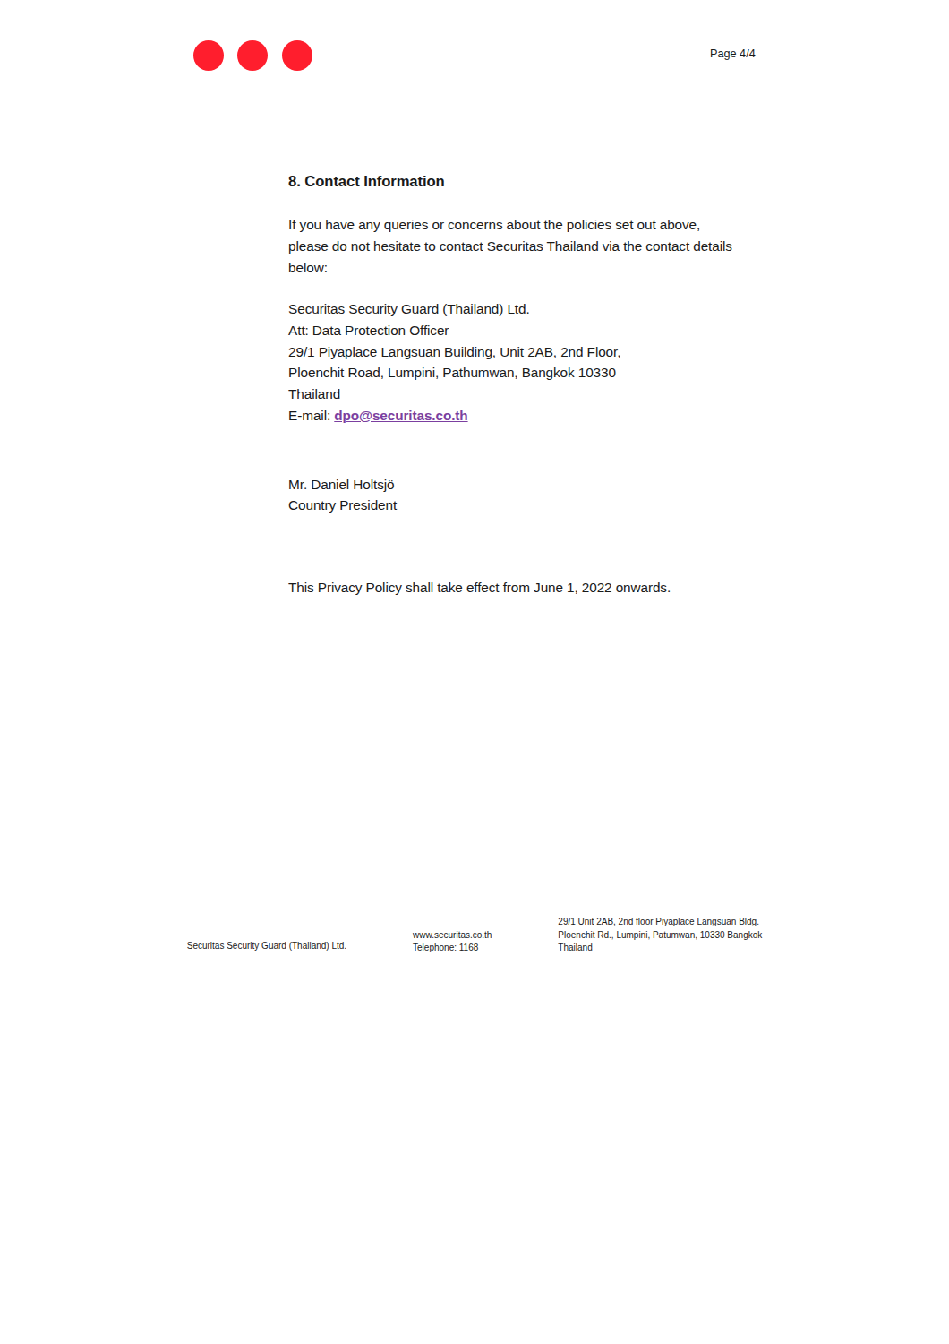Page 4/4
8. Contact Information
If you have any queries or concerns about the policies set out above, please do not hesitate to contact Securitas Thailand via the contact details below:
Securitas Security Guard (Thailand) Ltd.
Att: Data Protection Officer
29/1 Piyaplace Langsuan Building, Unit 2AB, 2nd Floor,
Ploenchit Road, Lumpini, Pathumwan, Bangkok 10330
Thailand
E-mail: dpo@securitas.co.th
Mr. Daniel Holtsjö
Country President
This Privacy Policy shall take effect from June 1, 2022 onwards.
Securitas Security Guard (Thailand) Ltd.
www.securitas.co.th
Telephone: 1168
29/1 Unit 2AB, 2nd floor Piyaplace Langsuan Bldg.
Ploenchit Rd., Lumpini, Patumwan, 10330 Bangkok
Thailand